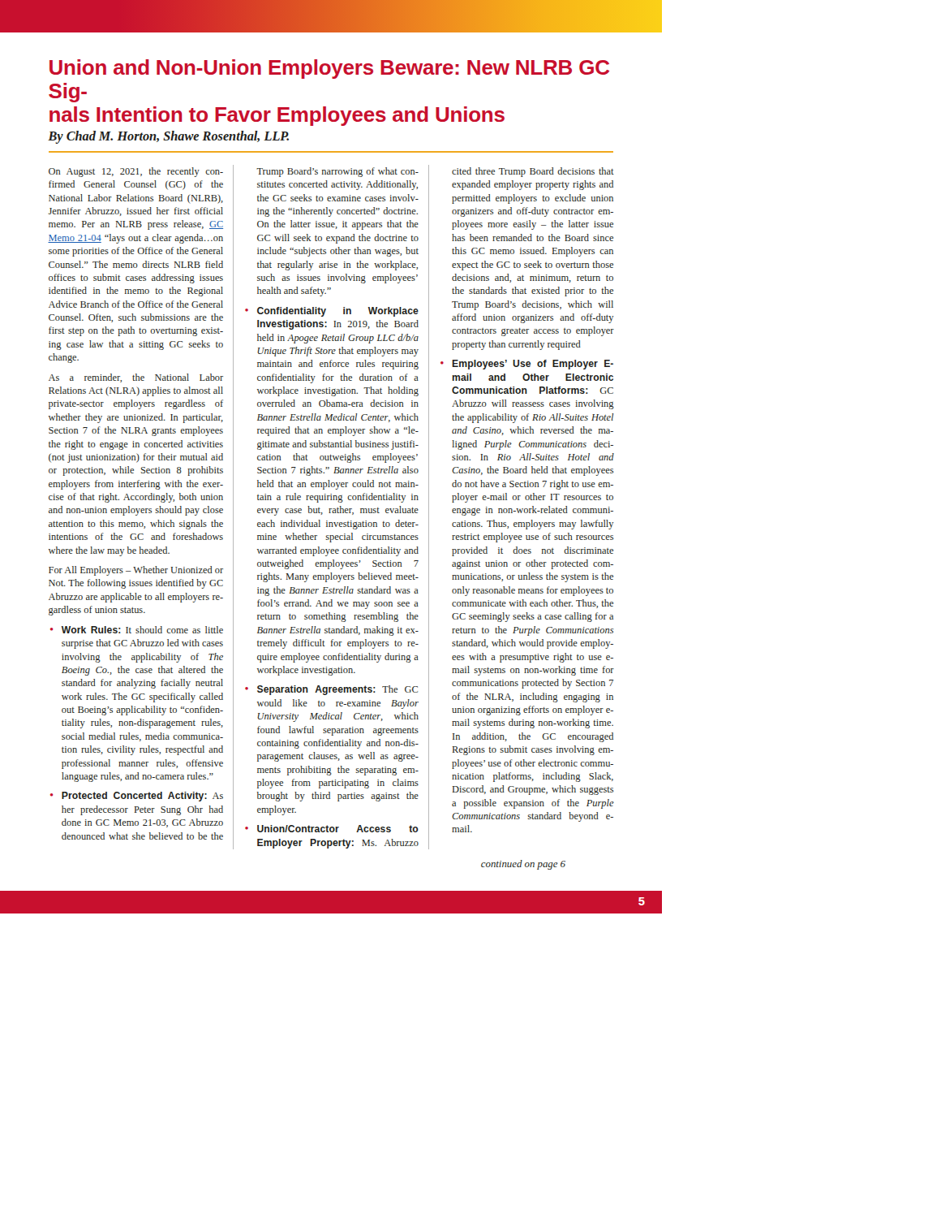Union and Non-Union Employers Beware: New NLRB GC Sig-
nals Intention to Favor Employees and Unions
By Chad M. Horton, Shawe Rosenthal, LLP.
On August 12, 2021, the recently confirmed General Counsel (GC) of the National Labor Relations Board (NLRB), Jennifer Abruzzo, issued her first official memo. Per an NLRB press release, GC Memo 21-04 “lays out a clear agenda…on some priorities of the Office of the General Counsel.” The memo directs NLRB field offices to submit cases addressing issues identified in the memo to the Regional Advice Branch of the Office of the General Counsel. Often, such submissions are the first step on the path to overturning existing case law that a sitting GC seeks to change.
As a reminder, the National Labor Relations Act (NLRA) applies to almost all private-sector employers regardless of whether they are unionized. In particular, Section 7 of the NLRA grants employees the right to engage in concerted activities (not just unionization) for their mutual aid or protection, while Section 8 prohibits employers from interfering with the exercise of that right. Accordingly, both union and non-union employers should pay close attention to this memo, which signals the intentions of the GC and foreshadows where the law may be headed.
For All Employers – Whether Unionized or Not. The following issues identified by GC Abruzzo are applicable to all employers regardless of union status.
Work Rules: It should come as little surprise that GC Abruzzo led with cases involving the applicability of The Boeing Co., the case that altered the standard for analyzing facially neutral work rules. The GC specifically called out Boeing’s applicability to “confidentiality rules, non-disparagement rules, social medial rules, media communication rules, civility rules, respectful and professional manner rules, offensive language rules, and no-camera rules.”
Protected Concerted Activity: As her predecessor Peter Sung Ohr had done in GC Memo 21-03, GC Abruzzo denounced what she believed to be the Trump Board’s narrowing of what constitutes concerted activity. Additionally, the GC seeks to examine cases involving the “inherently concerted” doctrine. On the latter issue, it appears that the GC will seek to expand the doctrine to include “subjects other than wages, but that regularly arise in the workplace, such as issues involving employees’ health and safety.”
Confidentiality in Workplace Investigations: In 2019, the Board held in Apogee Retail Group LLC d/b/a Unique Thrift Store that employers may maintain and enforce rules requiring confidentiality for the duration of a workplace investigation. That holding overruled an Obama-era decision in Banner Estrella Medical Center, which required that an employer show a “legitimate and substantial business justification that outweighs employees’ Section 7 rights.” Banner Estrella also held that an employer could not maintain a rule requiring confidentiality in every case but, rather, must evaluate each individual investigation to determine whether special circumstances warranted employee confidentiality and outweighed employees’ Section 7 rights. Many employers believed meeting the Banner Estrella standard was a fool’s errand. And we may soon see a return to something resembling the Banner Estrella standard, making it extremely difficult for employers to require employee confidentiality during a workplace investigation.
Separation Agreements: The GC would like to re-examine Baylor University Medical Center, which found lawful separation agreements containing confidentiality and non-disparagement clauses, as well as agreements prohibiting the separating employee from participating in claims brought by third parties against the employer.
Union/Contractor Access to Employer Property: Ms. Abruzzo cited three Trump Board decisions that expanded employer property rights and permitted employers to exclude union organizers and off-duty contractor employees more easily – the latter issue has been remanded to the Board since this GC memo issued. Employers can expect the GC to seek to overturn those decisions and, at minimum, return to the standards that existed prior to the Trump Board’s decisions, which will afford union organizers and off-duty contractors greater access to employer property than currently required
Employees’ Use of Employer E-mail and Other Electronic Communication Platforms: GC Abruzzo will reassess cases involving the applicability of Rio All-Suites Hotel and Casino, which reversed the maligned Purple Communications decision. In Rio All-Suites Hotel and Casino, the Board held that employees do not have a Section 7 right to use employer e-mail or other IT resources to engage in non-work-related communications. Thus, employers may lawfully restrict employee use of such resources provided it does not discriminate against union or other protected communications, or unless the system is the only reasonable means for employees to communicate with each other. Thus, the GC seemingly seeks a case calling for a return to the Purple Communications standard, which would provide employees with a presumptive right to use e-mail systems on non-working time for communications protected by Section 7 of the NLRA, including engaging in union organizing efforts on employer e-mail systems during non-working time. In addition, the GC encouraged Regions to submit cases involving employees’ use of other electronic communication platforms, including Slack, Discord, and Groupme, which suggests a possible expansion of the Purple Communications standard beyond e-mail.
continued on page 6
5